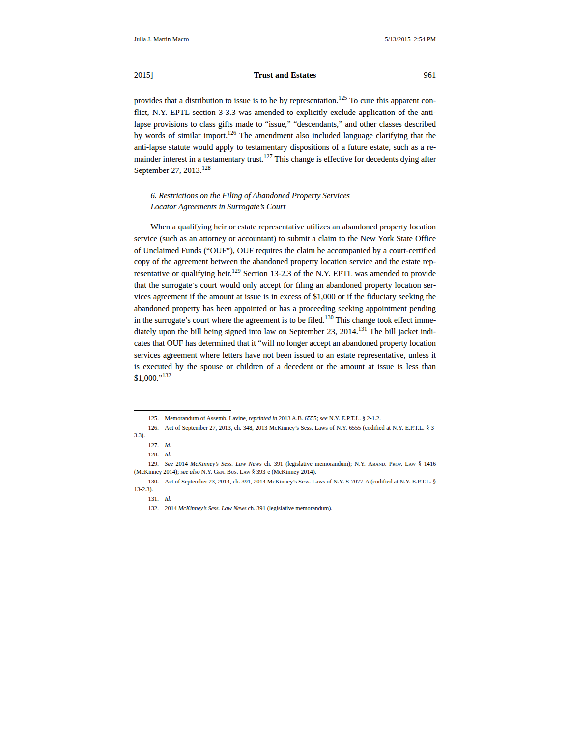Julia J. Martin Macro
5/13/2015 2:54 PM
2015]
Trust and Estates
961
provides that a distribution to issue is to be by representation.125 To cure this apparent conflict, N.Y. EPTL section 3-3.3 was amended to explicitly exclude application of the anti-lapse provisions to class gifts made to “issue,” “descendants,” and other classes described by words of similar import.126 The amendment also included language clarifying that the anti-lapse statute would apply to testamentary dispositions of a future estate, such as a remainder interest in a testamentary trust.127 This change is effective for decedents dying after September 27, 2013.128
6. Restrictions on the Filing of Abandoned Property Services
Locator Agreements in Surrogate’s Court
When a qualifying heir or estate representative utilizes an abandoned property location service (such as an attorney or accountant) to submit a claim to the New York State Office of Unclaimed Funds (“OUF”), OUF requires the claim be accompanied by a court-certified copy of the agreement between the abandoned property location service and the estate representative or qualifying heir.129 Section 13-2.3 of the N.Y. EPTL was amended to provide that the surrogate’s court would only accept for filing an abandoned property location services agreement if the amount at issue is in excess of $1,000 or if the fiduciary seeking the abandoned property has been appointed or has a proceeding seeking appointment pending in the surrogate’s court where the agreement is to be filed.130 This change took effect immediately upon the bill being signed into law on September 23, 2014.131 The bill jacket indicates that OUF has determined that it “will no longer accept an abandoned property location services agreement where letters have not been issued to an estate representative, unless it is executed by the spouse or children of a decedent or the amount at issue is less than $1,000.”132
125. Memorandum of Assemb. Lavine, reprinted in 2013 A.B. 6555; see N.Y. E.P.T.L. § 2-1.2.
126. Act of September 27, 2013, ch. 348, 2013 McKinney’s Sess. Laws of N.Y. 6555 (codified at N.Y. E.P.T.L. § 3-3.3).
127. Id.
128. Id.
129. See 2014 McKinney’s Sess. Law News ch. 391 (legislative memorandum); N.Y. Aband. Prop. Law § 1416 (McKinney 2014); see also N.Y. Gen. Bus. Law § 393-e (McKinney 2014).
130. Act of September 23, 2014, ch. 391, 2014 McKinney’s Sess. Laws of N.Y. S-7077-A (codified at N.Y. E.P.T.L. § 13-2.3).
131. Id.
132. 2014 McKinney’s Sess. Law News ch. 391 (legislative memorandum).